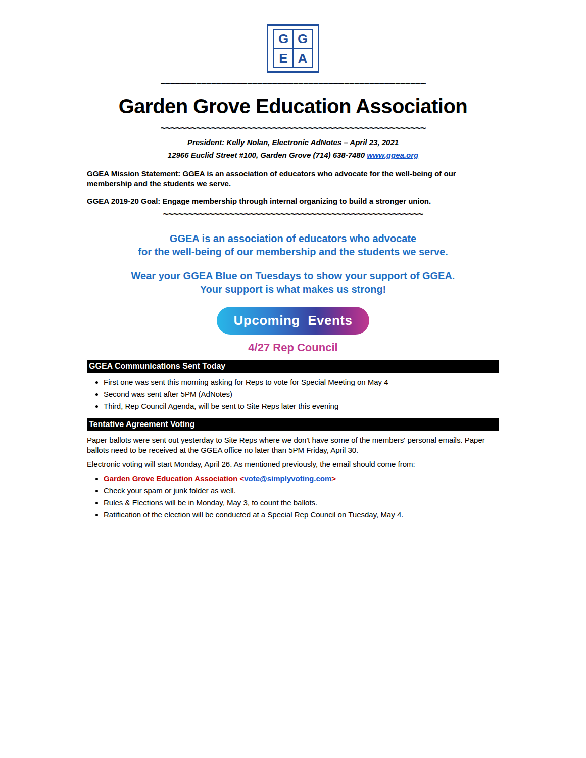| G | G |
| E | A |
~~~~~~~~~~~~~~~~~~~~~~~~~~~~~~~~~~~~~~~~~~~~~~~~~~~~
Garden Grove Education Association
~~~~~~~~~~~~~~~~~~~~~~~~~~~~~~~~~~~~~~~~~~~~~~~~~~~~
President: Kelly Nolan, Electronic AdNotes – April 23, 2021
12966 Euclid Street #100, Garden Grove (714) 638-7480 www.ggea.org
GGEA Mission Statement: GGEA is an association of educators who advocate for the well-being of our membership and the students we serve.
GGEA 2019-20 Goal: Engage membership through internal organizing to build a stronger union.
~~~~~~~~~~~~~~~~~~~~~~~~~~~~~~~~~~~~~~~~~~~~~~~~~~~
GGEA is an association of educators who advocate
for the well-being of our membership and the students we serve.
Wear your GGEA Blue on Tuesdays to show your support of GGEA.
Your support is what makes us strong!
Upcoming Events
4/27 Rep Council
GGEA Communications Sent Today
First one was sent this morning asking for Reps to vote for Special Meeting on May 4
Second was sent after 5PM (AdNotes)
Third, Rep Council Agenda, will be sent to Site Reps later this evening
Tentative Agreement Voting
Paper ballots were sent out yesterday to Site Reps where we don't have some of the members' personal emails. Paper ballots need to be received at the GGEA office no later than 5PM Friday, April 30.
Electronic voting will start Monday, April 26. As mentioned previously, the email should come from:
Garden Grove Education Association <vote@simplyvoting.com>
Check your spam or junk folder as well.
Rules & Elections will be in Monday, May 3, to count the ballots.
Ratification of the election will be conducted at a Special Rep Council on Tuesday, May 4.